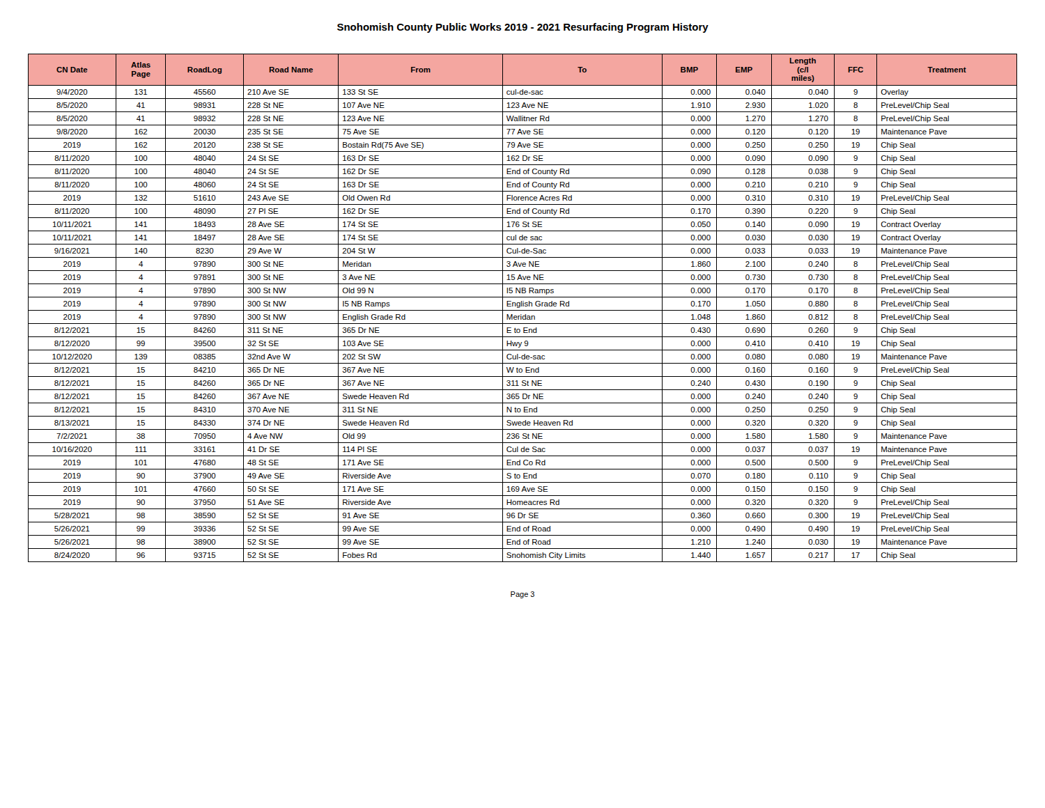Snohomish County Public Works 2019 - 2021 Resurfacing Program History
| CN Date | Atlas Page | RoadLog | Road Name | From | To | BMP | EMP | Length (c/l miles) | FFC | Treatment |
| --- | --- | --- | --- | --- | --- | --- | --- | --- | --- | --- |
| 9/4/2020 | 131 | 45560 | 210 Ave SE | 133 St SE | cul-de-sac | 0.000 | 0.040 | 0.040 | 9 | Overlay |
| 8/5/2020 | 41 | 98931 | 228 St NE | 107 Ave NE | 123 Ave NE | 1.910 | 2.930 | 1.020 | 8 | PreLevel/Chip Seal |
| 8/5/2020 | 41 | 98932 | 228 St NE | 123 Ave NE | Wallitner Rd | 0.000 | 1.270 | 1.270 | 8 | PreLevel/Chip Seal |
| 9/8/2020 | 162 | 20030 | 235 St SE | 75 Ave SE | 77 Ave SE | 0.000 | 0.120 | 0.120 | 19 | Maintenance Pave |
| 2019 | 162 | 20120 | 238 St SE | Bostain Rd(75 Ave SE) | 79 Ave SE | 0.000 | 0.250 | 0.250 | 19 | Chip Seal |
| 8/11/2020 | 100 | 48040 | 24 St SE | 163 Dr SE | 162 Dr SE | 0.000 | 0.090 | 0.090 | 9 | Chip Seal |
| 8/11/2020 | 100 | 48040 | 24 St SE | 162 Dr SE | End of County Rd | 0.090 | 0.128 | 0.038 | 9 | Chip Seal |
| 8/11/2020 | 100 | 48060 | 24 St SE | 163 Dr SE | End of County Rd | 0.000 | 0.210 | 0.210 | 9 | Chip Seal |
| 2019 | 132 | 51610 | 243 Ave SE | Old Owen Rd | Florence Acres Rd | 0.000 | 0.310 | 0.310 | 19 | PreLevel/Chip Seal |
| 8/11/2020 | 100 | 48090 | 27 Pl SE | 162 Dr SE | End of County Rd | 0.170 | 0.390 | 0.220 | 9 | Chip Seal |
| 10/11/2021 | 141 | 18493 | 28 Ave SE | 174 St SE | 176 St SE | 0.050 | 0.140 | 0.090 | 19 | Contract Overlay |
| 10/11/2021 | 141 | 18497 | 28 Ave SE | 174 St SE | cul de sac | 0.000 | 0.030 | 0.030 | 19 | Contract Overlay |
| 9/16/2021 | 140 | 8230 | 29 Ave W | 204 St W | Cul-de-Sac | 0.000 | 0.033 | 0.033 | 19 | Maintenance Pave |
| 2019 | 4 | 97890 | 300 St NE | Meridan | 3 Ave NE | 1.860 | 2.100 | 0.240 | 8 | PreLevel/Chip Seal |
| 2019 | 4 | 97891 | 300 St NE | 3 Ave NE | 15 Ave NE | 0.000 | 0.730 | 0.730 | 8 | PreLevel/Chip Seal |
| 2019 | 4 | 97890 | 300 St NW | Old 99 N | I5 NB Ramps | 0.000 | 0.170 | 0.170 | 8 | PreLevel/Chip Seal |
| 2019 | 4 | 97890 | 300 St NW | I5 NB Ramps | English Grade Rd | 0.170 | 1.050 | 0.880 | 8 | PreLevel/Chip Seal |
| 2019 | 4 | 97890 | 300 St NW | English Grade Rd | Meridan | 1.048 | 1.860 | 0.812 | 8 | PreLevel/Chip Seal |
| 8/12/2021 | 15 | 84260 | 311 St NE | 365 Dr NE | E to End | 0.430 | 0.690 | 0.260 | 9 | Chip Seal |
| 8/12/2020 | 99 | 39500 | 32 St SE | 103 Ave SE | Hwy 9 | 0.000 | 0.410 | 0.410 | 19 | Chip Seal |
| 10/12/2020 | 139 | 08385 | 32nd Ave W | 202 St SW | Cul-de-sac | 0.000 | 0.080 | 0.080 | 19 | Maintenance Pave |
| 8/12/2021 | 15 | 84210 | 365 Dr NE | 367 Ave NE | W to End | 0.000 | 0.160 | 0.160 | 9 | PreLevel/Chip Seal |
| 8/12/2021 | 15 | 84260 | 365 Dr NE | 367 Ave NE | 311 St NE | 0.240 | 0.430 | 0.190 | 9 | Chip Seal |
| 8/12/2021 | 15 | 84260 | 367 Ave NE | Swede Heaven Rd | 365 Dr NE | 0.000 | 0.240 | 0.240 | 9 | Chip Seal |
| 8/12/2021 | 15 | 84310 | 370 Ave NE | 311 St NE | N to End | 0.000 | 0.250 | 0.250 | 9 | Chip Seal |
| 8/13/2021 | 15 | 84330 | 374 Dr NE | Swede Heaven Rd | Swede Heaven Rd | 0.000 | 0.320 | 0.320 | 9 | Chip Seal |
| 7/2/2021 | 38 | 70950 | 4 Ave NW | Old 99 | 236 St NE | 0.000 | 1.580 | 1.580 | 9 | Maintenance Pave |
| 10/16/2020 | 111 | 33161 | 41 Dr SE | 114 Pl SE | Cul de Sac | 0.000 | 0.037 | 0.037 | 19 | Maintenance Pave |
| 2019 | 101 | 47680 | 48 St SE | 171 Ave SE | End Co Rd | 0.000 | 0.500 | 0.500 | 9 | PreLevel/Chip Seal |
| 2019 | 90 | 37900 | 49 Ave SE | Riverside Ave | S to End | 0.070 | 0.180 | 0.110 | 9 | Chip Seal |
| 2019 | 101 | 47660 | 50 St SE | 171 Ave SE | 169 Ave SE | 0.000 | 0.150 | 0.150 | 9 | Chip Seal |
| 2019 | 90 | 37950 | 51 Ave SE | Riverside Ave | Homeacres Rd | 0.000 | 0.320 | 0.320 | 9 | PreLevel/Chip Seal |
| 5/28/2021 | 98 | 38590 | 52 St SE | 91 Ave SE | 96 Dr SE | 0.360 | 0.660 | 0.300 | 19 | PreLevel/Chip Seal |
| 5/26/2021 | 99 | 39336 | 52 St SE | 99 Ave SE | End of Road | 0.000 | 0.490 | 0.490 | 19 | PreLevel/Chip Seal |
| 5/26/2021 | 98 | 38900 | 52 St SE | 99 Ave SE | End of Road | 1.210 | 1.240 | 0.030 | 19 | Maintenance Pave |
| 8/24/2020 | 96 | 93715 | 52 St SE | Fobes Rd | Snohomish City Limits | 1.440 | 1.657 | 0.217 | 17 | Chip Seal |
Page 3